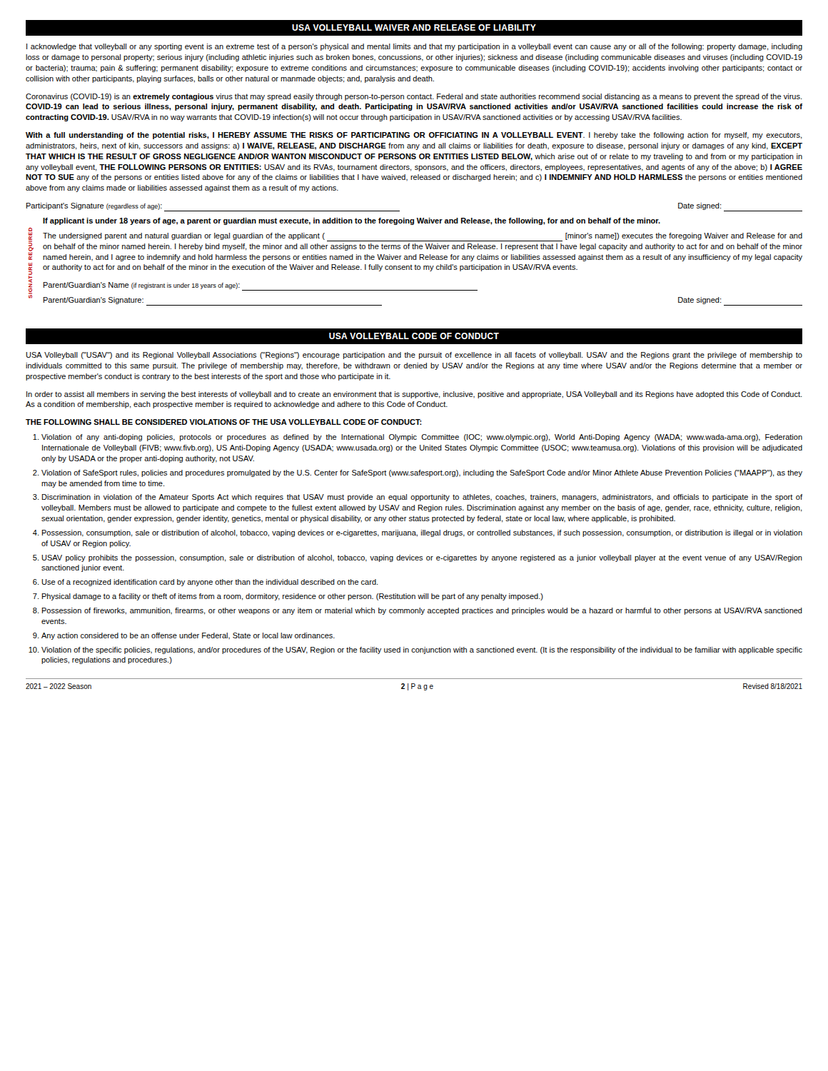USA VOLLEYBALL WAIVER AND RELEASE OF LIABILITY
I acknowledge that volleyball or any sporting event is an extreme test of a person's physical and mental limits and that my participation in a volleyball event can cause any or all of the following: property damage, including loss or damage to personal property; serious injury (including athletic injuries such as broken bones, concussions, or other injuries); sickness and disease (including communicable diseases and viruses (including COVID-19 or bacteria); trauma; pain & suffering; permanent disability; exposure to extreme conditions and circumstances; exposure to communicable diseases (including COVID-19); accidents involving other participants; contact or collision with other participants, playing surfaces, balls or other natural or manmade objects; and, paralysis and death.
Coronavirus (COVID-19) is an extremely contagious virus that may spread easily through person-to-person contact. Federal and state authorities recommend social distancing as a means to prevent the spread of the virus. COVID-19 can lead to serious illness, personal injury, permanent disability, and death. Participating in USAV/RVA sanctioned activities and/or USAV/RVA sanctioned facilities could increase the risk of contracting COVID-19. USAV/RVA in no way warrants that COVID-19 infection(s) will not occur through participation in USAV/RVA sanctioned activities or by accessing USAV/RVA facilities.
With a full understanding of the potential risks, I HEREBY ASSUME THE RISKS OF PARTICIPATING OR OFFICIATING IN A VOLLEYBALL EVENT. I hereby take the following action for myself, my executors, administrators, heirs, next of kin, successors and assigns: a) I WAIVE, RELEASE, AND DISCHARGE from any and all claims or liabilities for death, exposure to disease, personal injury or damages of any kind, EXCEPT THAT WHICH IS THE RESULT OF GROSS NEGLIGENCE AND/OR WANTON MISCONDUCT OF PERSONS OR ENTITIES LISTED BELOW, which arise out of or relate to my traveling to and from or my participation in any volleyball event, THE FOLLOWING PERSONS OR ENTITIES: USAV and its RVAs, tournament directors, sponsors, and the officers, directors, employees, representatives, and agents of any of the above; b) I AGREE NOT TO SUE any of the persons or entities listed above for any of the claims or liabilities that I have waived, released or discharged herein; and c) I INDEMNIFY AND HOLD HARMLESS the persons or entities mentioned above from any claims made or liabilities assessed against them as a result of my actions.
Participant's Signature (regardless of age):
Date signed:
SIGNATURE REQUIRED
If applicant is under 18 years of age, a parent or guardian must execute, in addition to the foregoing Waiver and Release, the following, for and on behalf of the minor.
The undersigned parent and natural guardian or legal guardian of the applicant ( [minor's name]) executes the foregoing Waiver and Release for and on behalf of the minor named herein. I hereby bind myself, the minor and all other assigns to the terms of the Waiver and Release. I represent that I have legal capacity and authority to act for and on behalf of the minor named herein, and I agree to indemnify and hold harmless the persons or entities named in the Waiver and Release for any claims or liabilities assessed against them as a result of any insufficiency of my legal capacity or authority to act for and on behalf of the minor in the execution of the Waiver and Release. I fully consent to my child's participation in USAV/RVA events.
Parent/Guardian's Name (if registrant is under 18 years of age):
Parent/Guardian's Signature:
Date signed:
USA VOLLEYBALL CODE OF CONDUCT
USA Volleyball ("USAV") and its Regional Volleyball Associations ("Regions") encourage participation and the pursuit of excellence in all facets of volleyball. USAV and the Regions grant the privilege of membership to individuals committed to this same pursuit. The privilege of membership may, therefore, be withdrawn or denied by USAV and/or the Regions at any time where USAV and/or the Regions determine that a member or prospective member's conduct is contrary to the best interests of the sport and those who participate in it.
In order to assist all members in serving the best interests of volleyball and to create an environment that is supportive, inclusive, positive and appropriate, USA Volleyball and its Regions have adopted this Code of Conduct. As a condition of membership, each prospective member is required to acknowledge and adhere to this Code of Conduct.
THE FOLLOWING SHALL BE CONSIDERED VIOLATIONS OF THE USA VOLLEYBALL CODE OF CONDUCT:
Violation of any anti-doping policies, protocols or procedures as defined by the International Olympic Committee (IOC; www.olympic.org), World Anti-Doping Agency (WADA; www.wada-ama.org), Federation Internationale de Volleyball (FIVB; www.fivb.org), US Anti-Doping Agency (USADA; www.usada.org) or the United States Olympic Committee (USOC; www.teamusa.org). Violations of this provision will be adjudicated only by USADA or the proper anti-doping authority, not USAV.
Violation of SafeSport rules, policies and procedures promulgated by the U.S. Center for SafeSport (www.safesport.org), including the SafeSport Code and/or Minor Athlete Abuse Prevention Policies ("MAAPP"), as they may be amended from time to time.
Discrimination in violation of the Amateur Sports Act which requires that USAV must provide an equal opportunity to athletes, coaches, trainers, managers, administrators, and officials to participate in the sport of volleyball. Members must be allowed to participate and compete to the fullest extent allowed by USAV and Region rules. Discrimination against any member on the basis of age, gender, race, ethnicity, culture, religion, sexual orientation, gender expression, gender identity, genetics, mental or physical disability, or any other status protected by federal, state or local law, where applicable, is prohibited.
Possession, consumption, sale or distribution of alcohol, tobacco, vaping devices or e-cigarettes, marijuana, illegal drugs, or controlled substances, if such possession, consumption, or distribution is illegal or in violation of USAV or Region policy.
USAV policy prohibits the possession, consumption, sale or distribution of alcohol, tobacco, vaping devices or e-cigarettes by anyone registered as a junior volleyball player at the event venue of any USAV/Region sanctioned junior event.
Use of a recognized identification card by anyone other than the individual described on the card.
Physical damage to a facility or theft of items from a room, dormitory, residence or other person. (Restitution will be part of any penalty imposed.)
Possession of fireworks, ammunition, firearms, or other weapons or any item or material which by commonly accepted practices and principles would be a hazard or harmful to other persons at USAV/RVA sanctioned events.
Any action considered to be an offense under Federal, State or local law ordinances.
Violation of the specific policies, regulations, and/or procedures of the USAV, Region or the facility used in conjunction with a sanctioned event. (It is the responsibility of the individual to be familiar with applicable specific policies, regulations and procedures.)
2021 – 2022 Season
2 | P a g e
Revised 8/18/2021